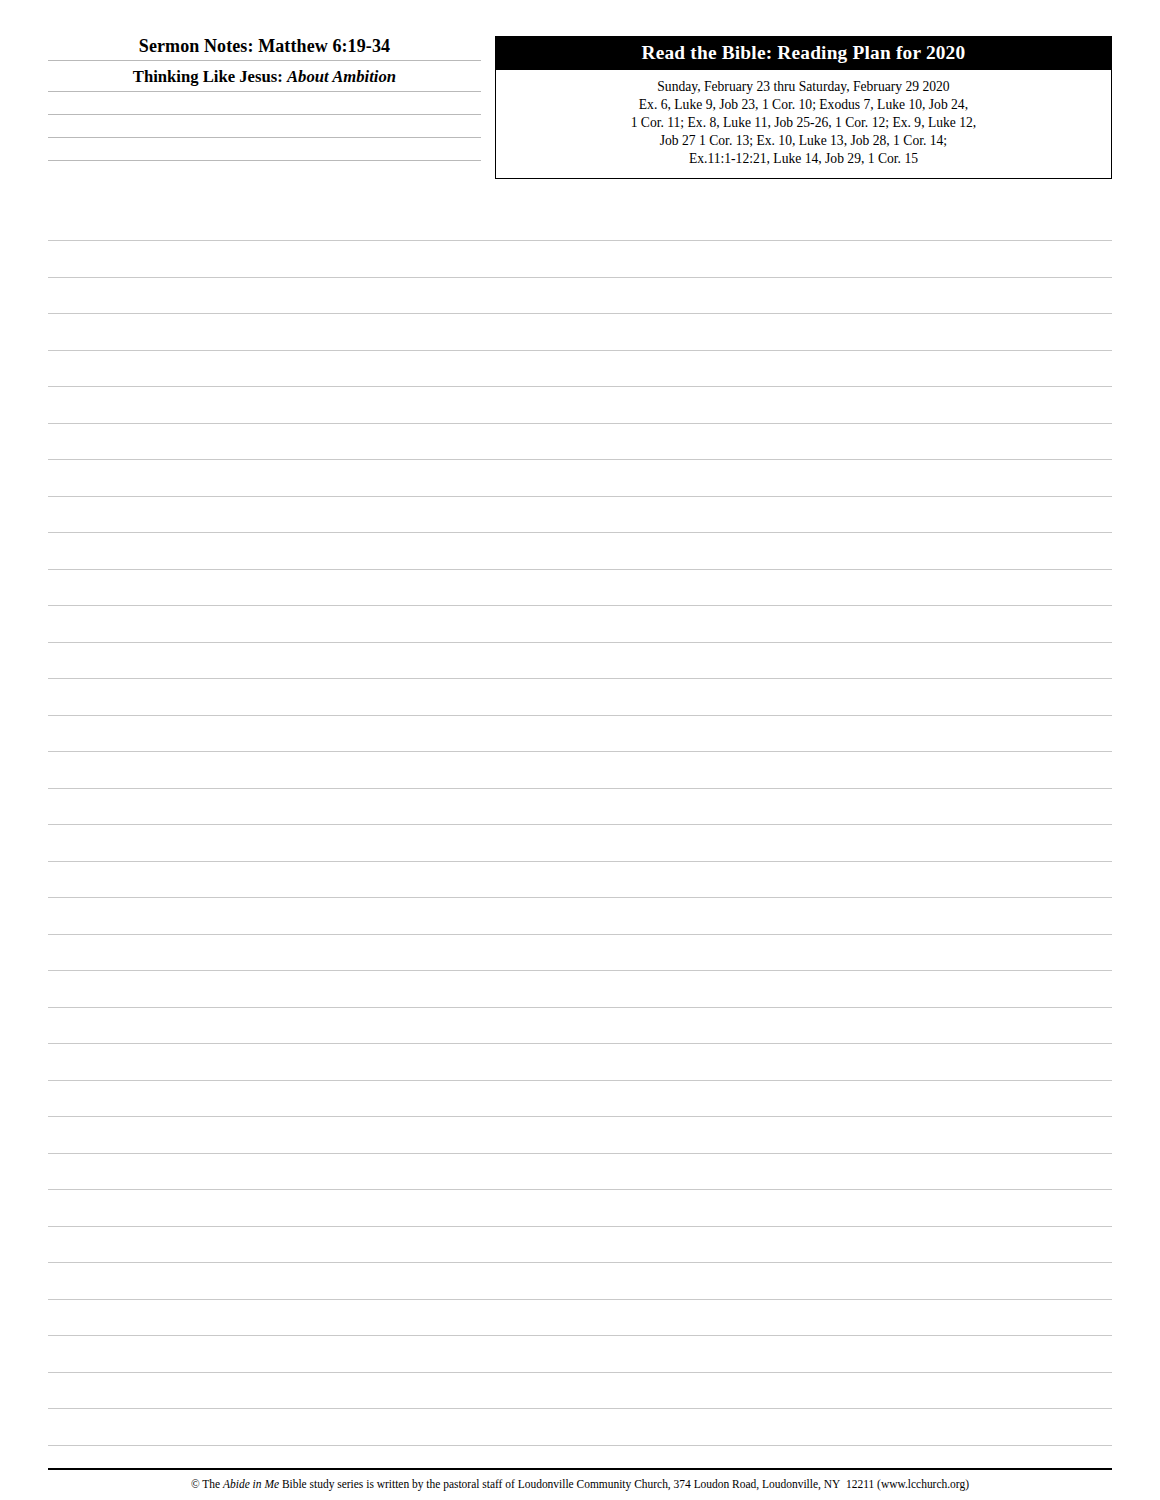Sermon Notes: Matthew 6:19-34
Thinking Like Jesus: About Ambition
Read the Bible: Reading Plan for 2020
Sunday, February 23 thru Saturday, February 29 2020
Ex. 6, Luke 9, Job 23, 1 Cor. 10; Exodus 7, Luke 10, Job 24,
1 Cor. 11; Ex. 8, Luke 11, Job 25-26, 1 Cor. 12; Ex. 9, Luke 12,
Job 27 1 Cor. 13; Ex. 10, Luke 13, Job 28, 1 Cor. 14;
Ex.11:1-12:21, Luke 14, Job 29, 1 Cor. 15
© The Abide in Me Bible study series is written by the pastoral staff of Loudonville Community Church, 374 Loudon Road, Loudonville, NY 12211 (www.lcchurch.org)